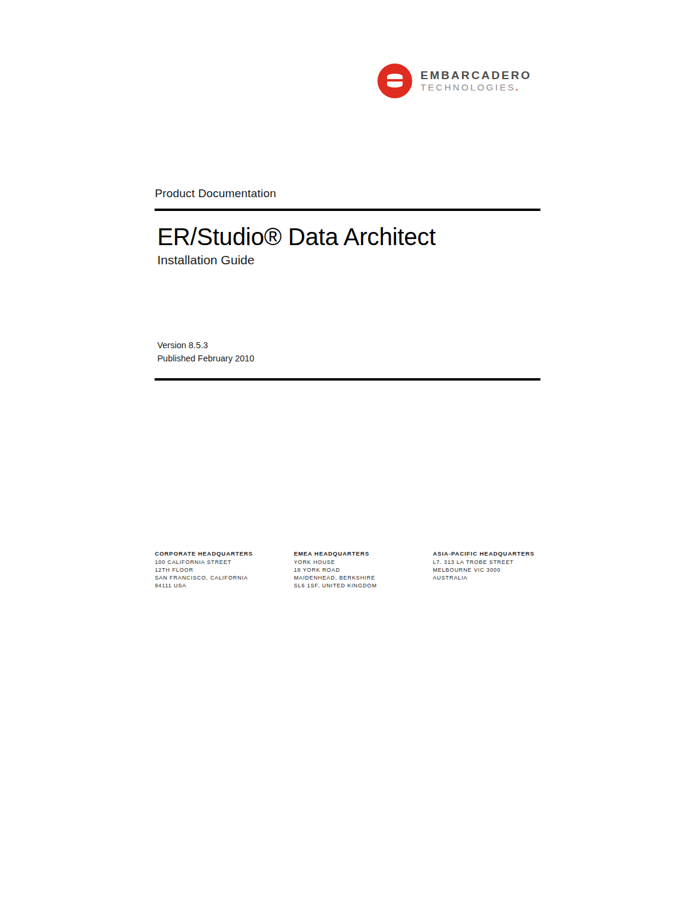EMBARCADERO
TECHNOLOGIES.
Product Documentation
ER/Studio® Data Architect
Installation Guide
Version 8.5.3
Published February 2010
CORPORATE HEADQUARTERS
100 CALIFORNIA STREET
12TH FLOOR
SAN FRANCISCO, CALIFORNIA
94111 USA
EMEA HEADQUARTERS
YORK HOUSE
18 YORK ROAD
MAIDENHEAD, BERKSHIRE
SL6 1SF, UNITED KINGDOM
ASIA-PACIFIC HEADQUARTERS
L7. 313 LA TROBE STREET
MELBOURNE VIC 3000
AUSTRALIA